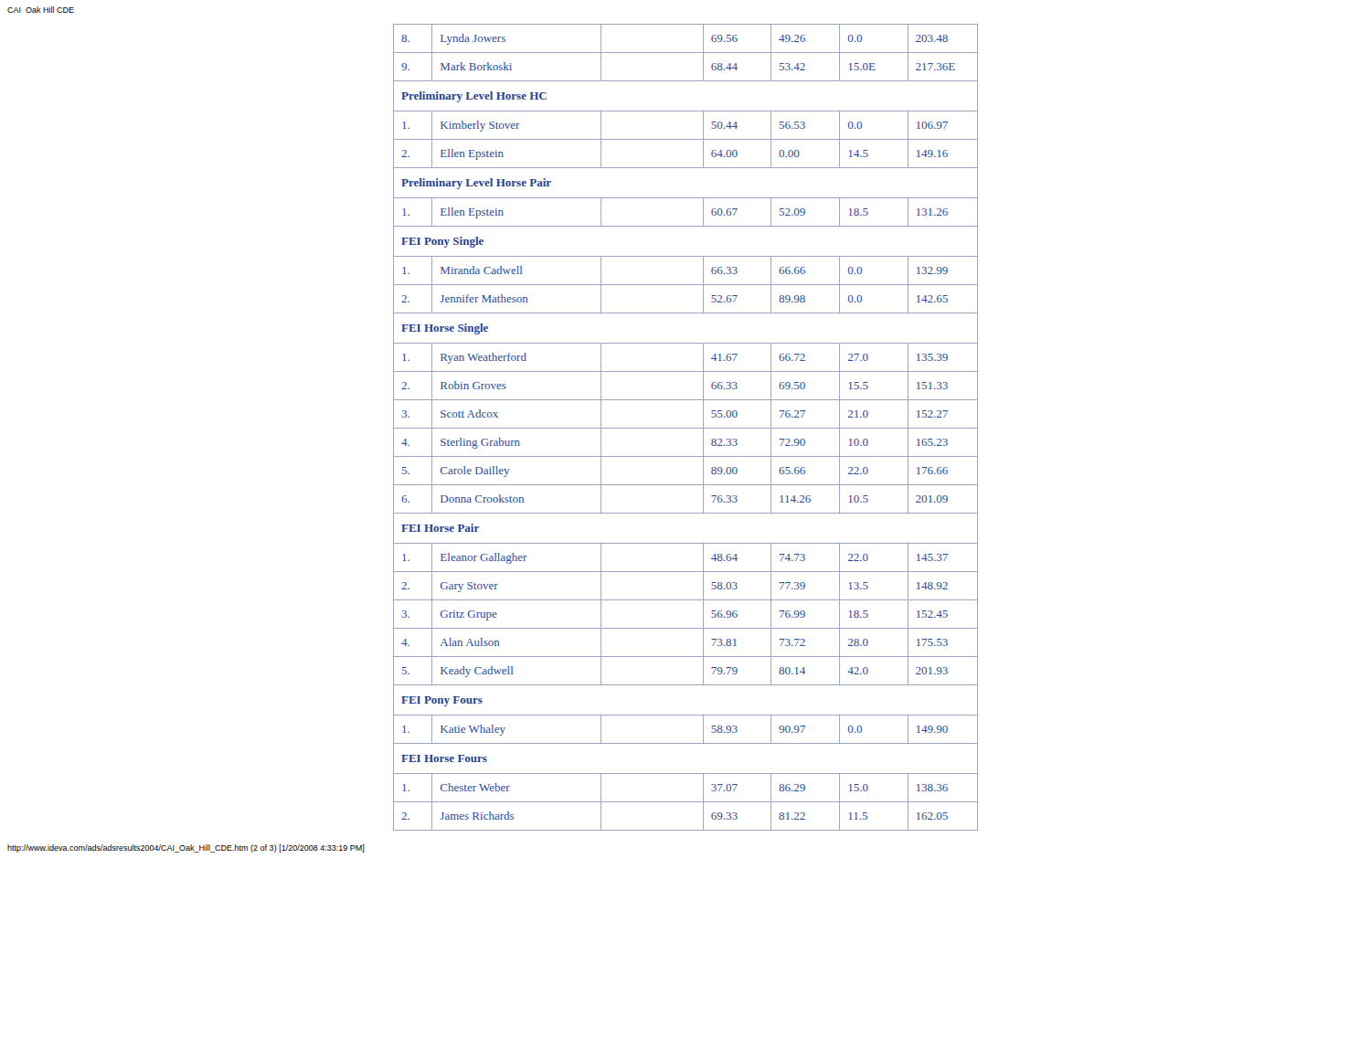CAI Oak Hill CDE
| 8. | Lynda Jowers | | 69.56 | 49.26 | 0.0 | 203.48 |
| 9. | Mark Borkoski | | 68.44 | 53.42 | 15.0E | 217.36E |
| Preliminary Level Horse HC |
| 1. | Kimberly Stover | | 50.44 | 56.53 | 0.0 | 106.97 |
| 2. | Ellen Epstein | | 64.00 | 0.00 | 14.5 | 149.16 |
| Preliminary Level Horse Pair |
| 1. | Ellen Epstein | | 60.67 | 52.09 | 18.5 | 131.26 |
| FEI Pony Single |
| 1. | Miranda Cadwell | | 66.33 | 66.66 | 0.0 | 132.99 |
| 2. | Jennifer Matheson | | 52.67 | 89.98 | 0.0 | 142.65 |
| FEI Horse Single |
| 1. | Ryan Weatherford | | 41.67 | 66.72 | 27.0 | 135.39 |
| 2. | Robin Groves | | 66.33 | 69.50 | 15.5 | 151.33 |
| 3. | Scott Adcox | | 55.00 | 76.27 | 21.0 | 152.27 |
| 4. | Sterling Graburn | | 82.33 | 72.90 | 10.0 | 165.23 |
| 5. | Carole Dailley | | 89.00 | 65.66 | 22.0 | 176.66 |
| 6. | Donna Crookston | | 76.33 | 114.26 | 10.5 | 201.09 |
| FEI Horse Pair |
| 1. | Eleanor Gallagher | | 48.64 | 74.73 | 22.0 | 145.37 |
| 2. | Gary Stover | | 58.03 | 77.39 | 13.5 | 148.92 |
| 3. | Gritz Grupe | | 56.96 | 76.99 | 18.5 | 152.45 |
| 4. | Alan Aulson | | 73.81 | 73.72 | 28.0 | 175.53 |
| 5. | Keady Cadwell | | 79.79 | 80.14 | 42.0 | 201.93 |
| FEI Pony Fours |
| 1. | Katie Whaley | | 58.93 | 90.97 | 0.0 | 149.90 |
| FEI Horse Fours |
| 1. | Chester Weber | | 37.07 | 86.29 | 15.0 | 138.36 |
| 2. | James Richards | | 69.33 | 81.22 | 11.5 | 162.05 |
http://www.ideva.com/ads/adsresults2004/CAI_Oak_Hill_CDE.htm (2 of 3) [1/20/2008 4:33:19 PM]